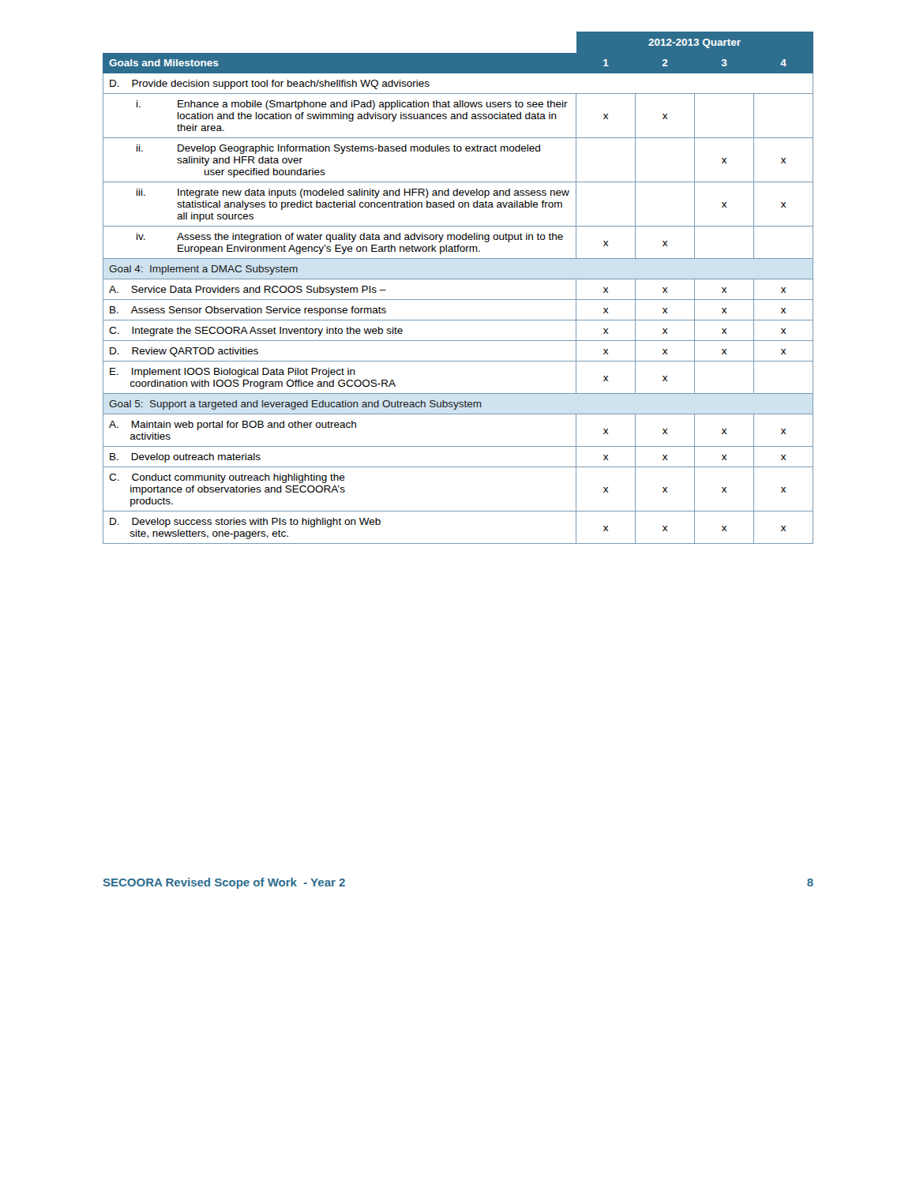| | 2012-2013 Quarter |
| Goals and Milestones | 1 | 2 | 3 | 4 |
| D. Provide decision support tool for beach/shellfish WQ advisories |
| i. Enhance a mobile (Smartphone and iPad) application that allows users to see their location and the location of swimming advisory issuances and associated data in their area. | x | x | | |
| ii. Develop Geographic Information Systems-based modules to extract modeled salinity and HFR data over user specified boundaries | | | x | x |
| iii. Integrate new data inputs (modeled salinity and HFR) and develop and assess new statistical analyses to predict bacterial concentration based on data available from all input sources | | | x | x |
| iv. Assess the integration of water quality data and advisory modeling output in to the European Environment Agency’s Eye on Earth network platform. | x | x | | |
| Goal 4: Implement a DMAC Subsystem |
| A. Service Data Providers and RCOOS Subsystem PIs – | x | x | x | x |
| B. Assess Sensor Observation Service response formats | x | x | x | x |
| C. Integrate the SECOORA Asset Inventory into the web site | x | x | x | x |
| D. Review QARTOD activities | x | x | x | x |
| E. Implement IOOS Biological Data Pilot Project in coordination with IOOS Program Office and GCOOS-RA | x | x | | |
| Goal 5: Support a targeted and leveraged Education and Outreach Subsystem |
| A. Maintain web portal for BOB and other outreach activities | x | x | x | x |
| B. Develop outreach materials | x | x | x | x |
| C. Conduct community outreach highlighting the importance of observatories and SECOORA’s products. | x | x | x | x |
| D. Develop success stories with PIs to highlight on Web site, newsletters, one-pagers, etc. | x | x | x | x |
SECOORA Revised Scope of Work - Year 2 8